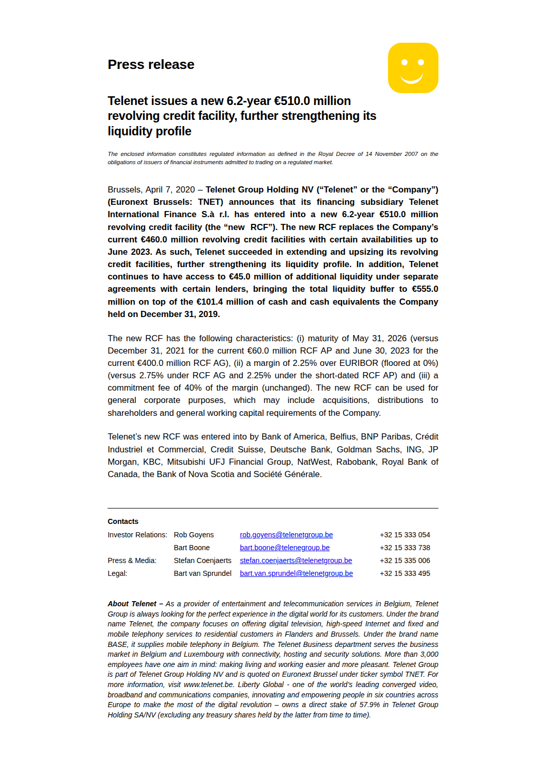Press release
Telenet issues a new 6.2-year €510.0 million revolving credit facility, further strengthening its liquidity profile
The enclosed information constitutes regulated information as defined in the Royal Decree of 14 November 2007 on the obligations of issuers of financial instruments admitted to trading on a regulated market.
Brussels, April 7, 2020 – Telenet Group Holding NV (“Telenet” or the “Company”) (Euronext Brussels: TNET) announces that its financing subsidiary Telenet International Finance S.à r.l. has entered into a new 6.2-year €510.0 million revolving credit facility (the “new RCF”). The new RCF replaces the Company’s current €460.0 million revolving credit facilities with certain availabilities up to June 2023. As such, Telenet succeeded in extending and upsizing its revolving credit facilities, further strengthening its liquidity profile. In addition, Telenet continues to have access to €45.0 million of additional liquidity under separate agreements with certain lenders, bringing the total liquidity buffer to €555.0 million on top of the €101.4 million of cash and cash equivalents the Company held on December 31, 2019.
The new RCF has the following characteristics: (i) maturity of May 31, 2026 (versus December 31, 2021 for the current €60.0 million RCF AP and June 30, 2023 for the current €400.0 million RCF AG), (ii) a margin of 2.25% over EURIBOR (floored at 0%) (versus 2.75% under RCF AG and 2.25% under the short-dated RCF AP) and (iii) a commitment fee of 40% of the margin (unchanged). The new RCF can be used for general corporate purposes, which may include acquisitions, distributions to shareholders and general working capital requirements of the Company.
Telenet’s new RCF was entered into by Bank of America, Belfius, BNP Paribas, Crédit Industriel et Commercial, Credit Suisse, Deutsche Bank, Goldman Sachs, ING, JP Morgan, KBC, Mitsubishi UFJ Financial Group, NatWest, Rabobank, Royal Bank of Canada, the Bank of Nova Scotia and Société Générale.
Contacts
| Investor Relations: | Rob Goyens | rob.goyens@telenetgroup.be | +32 15 333 054 |
| | Bart Boone | bart.boone@telenegroup.be | +32 15 333 738 |
| Press & Media: | Stefan Coenjaerts | stefan.coenjaerts@telenetgroup.be | +32 15 335 006 |
| Legal: | Bart van Sprundel | bart.van.sprundel@telenetgroup.be | +32 15 333 495 |
About Telenet – As a provider of entertainment and telecommunication services in Belgium, Telenet Group is always looking for the perfect experience in the digital world for its customers. Under the brand name Telenet, the company focuses on offering digital television, high-speed Internet and fixed and mobile telephony services to residential customers in Flanders and Brussels. Under the brand name BASE, it supplies mobile telephony in Belgium. The Telenet Business department serves the business market in Belgium and Luxembourg with connectivity, hosting and security solutions. More than 3,000 employees have one aim in mind: making living and working easier and more pleasant. Telenet Group is part of Telenet Group Holding NV and is quoted on Euronext Brussel under ticker symbol TNET. For more information, visit www.telenet.be. Liberty Global - one of the world’s leading converged video, broadband and communications companies, innovating and empowering people in six countries across Europe to make the most of the digital revolution – owns a direct stake of 57.9% in Telenet Group Holding SA/NV (excluding any treasury shares held by the latter from time to time).